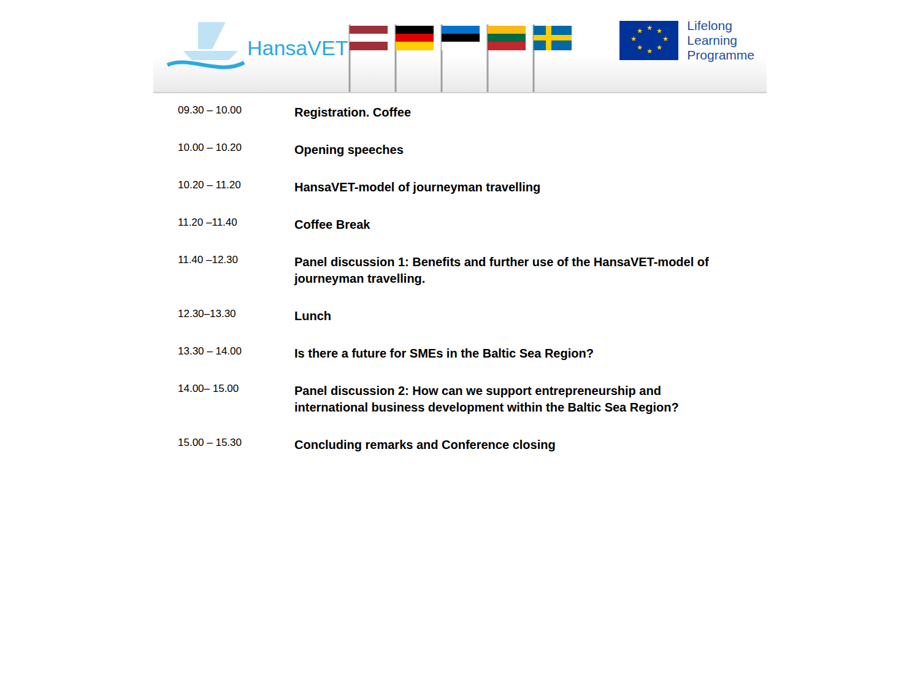HansaVET
★ ★ ★ ★ ★ ★ ★ ★
Lifelong
Learning
Programme
| 09.30 – 10.00 | Registration. Coffee |
| 10.00 – 10.20 | Opening speeches |
| 10.20 – 11.20 | HansaVET-model of journeyman travelling |
| 11.20 –11.40 | Coffee Break |
| 11.40 –12.30 | Panel discussion 1: Benefits and further use of the HansaVET-model of journeyman travelling. |
| 12.30–13.30 | Lunch |
| 13.30 – 14.00 | Is there a future for SMEs in the Baltic Sea Region? |
| 14.00– 15.00 | Panel discussion 2: How can we support entrepreneurship and international business development within the Baltic Sea Region? |
| 15.00 – 15.30 | Concluding remarks and Conference closing |